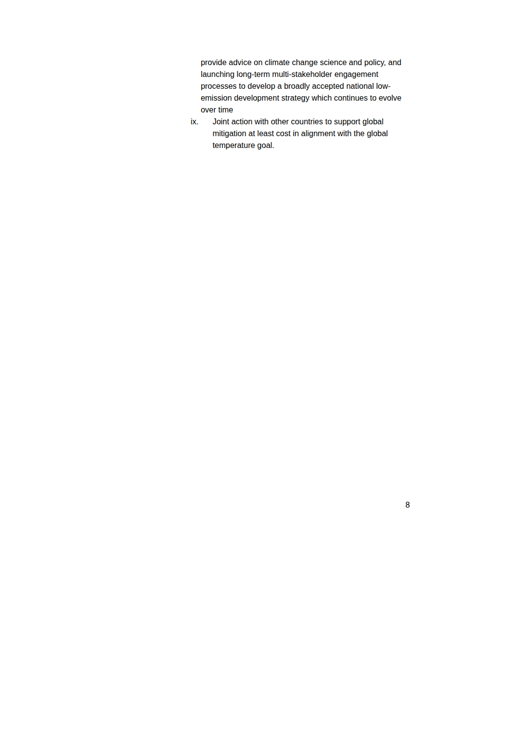provide advice on climate change science and policy, and launching long-term multi-stakeholder engagement processes to develop a broadly accepted national low-emission development strategy which continues to evolve over time
Joint action with other countries to support global mitigation at least cost in alignment with the global temperature goal.
8